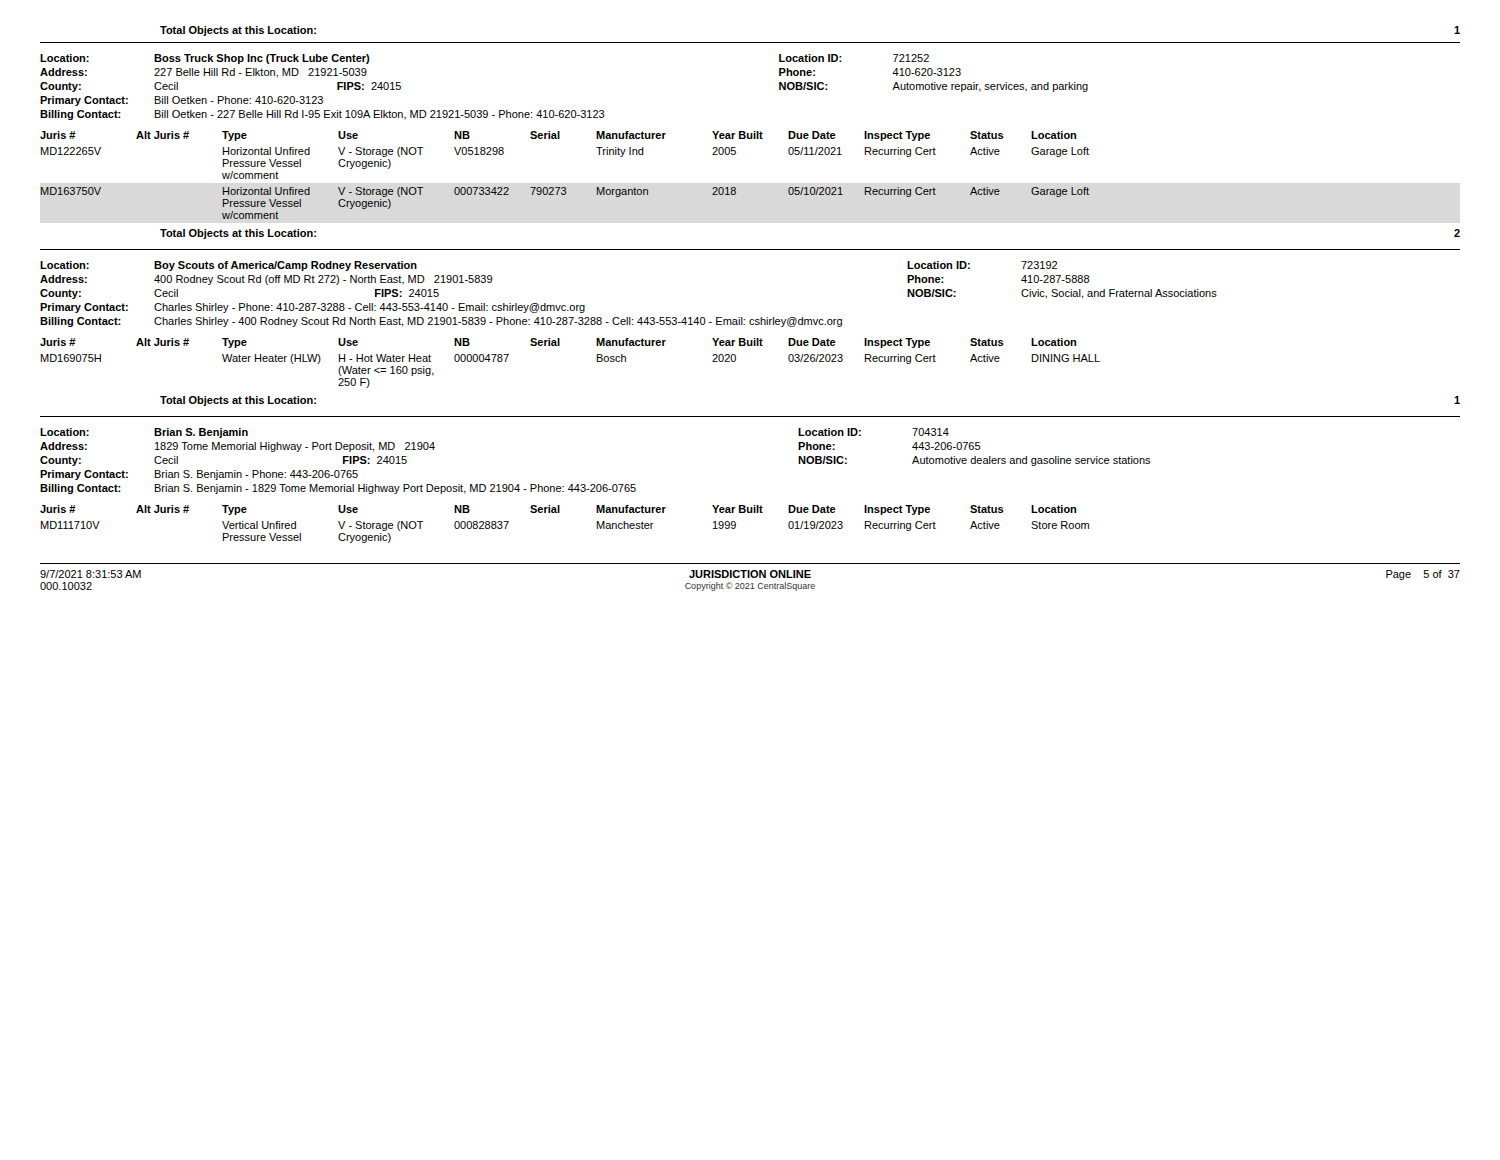| | Total Objects at this Location: | 1 | |
| Location: | Boss Truck Shop Inc (Truck Lube Center) | Location ID: | 721252 |
| Address: | 227 Belle Hill Rd - Elkton, MD 21921-5039 | Phone: | 410-620-3123 |
| County: | Cecil | FIPS: 24015 | NOB/SIC: | Automotive repair, services, and parking |
| Primary Contact: | Bill Oetken - Phone: 410-620-3123 |
| Billing Contact: | Bill Oetken - 227 Belle Hill Rd I-95 Exit 109A Elkton, MD 21921-5039 - Phone: 410-620-3123 |
| Juris # | Alt Juris # | Type | Use | NB | Serial | Manufacturer | Year Built | Due Date | Inspect Type | Status | Location |
| --- | --- | --- | --- | --- | --- | --- | --- | --- | --- | --- | --- |
| MD122265V | | Horizontal Unfired Pressure Vessel w/comment | V - Storage (NOT Cryogenic) | V0518298 | | Trinity Ind | 2005 | 05/11/2021 | Recurring Cert | Active | Garage Loft |
| MD163750V | | Horizontal Unfired Pressure Vessel w/comment | V - Storage (NOT Cryogenic) | 000733422 | 790273 | Morganton | 2018 | 05/10/2021 | Recurring Cert | Active | Garage Loft |
| | Total Objects at this Location: | 2 | |
| Location: | Boy Scouts of America/Camp Rodney Reservation | Location ID: | 723192 |
| Address: | 400 Rodney Scout Rd (off MD Rt 272) - North East, MD 21901-5839 | Phone: | 410-287-5888 |
| County: | Cecil | FIPS: 24015 | NOB/SIC: | Civic, Social, and Fraternal Associations |
| Primary Contact: | Charles Shirley - Phone: 410-287-3288 - Cell: 443-553-4140 - Email: cshirley@dmvc.org |
| Billing Contact: | Charles Shirley - 400 Rodney Scout Rd North East, MD 21901-5839 - Phone: 410-287-3288 - Cell: 443-553-4140 - Email: cshirley@dmvc.org |
| Juris # | Alt Juris # | Type | Use | NB | Serial | Manufacturer | Year Built | Due Date | Inspect Type | Status | Location |
| --- | --- | --- | --- | --- | --- | --- | --- | --- | --- | --- | --- |
| MD169075H | | Water Heater (HLW) | H - Hot Water Heat (Water <= 160 psig, 250 F) | 000004787 | | Bosch | 2020 | 03/26/2023 | Recurring Cert | Active | DINING HALL |
| | Total Objects at this Location: | 1 | |
| Location: | Brian S. Benjamin | Location ID: | 704314 |
| Address: | 1829 Tome Memorial Highway - Port Deposit, MD 21904 | Phone: | 443-206-0765 |
| County: | Cecil | FIPS: 24015 | NOB/SIC: | Automotive dealers and gasoline service stations |
| Primary Contact: | Brian S. Benjamin - Phone: 443-206-0765 |
| Billing Contact: | Brian S. Benjamin - 1829 Tome Memorial Highway Port Deposit, MD 21904 - Phone: 443-206-0765 |
| Juris # | Alt Juris # | Type | Use | NB | Serial | Manufacturer | Year Built | Due Date | Inspect Type | Status | Location |
| --- | --- | --- | --- | --- | --- | --- | --- | --- | --- | --- | --- |
| MD111710V | | Vertical Unfired Pressure Vessel | V - Storage (NOT Cryogenic) | 000828837 | | Manchester | 1999 | 01/19/2023 | Recurring Cert | Active | Store Room |
| 9/7/2021 8:31:53 AM | JURISDICTION ONLINE | Page 5 of 37 |
| 000.10032 | Copyright © 2021 CentralSquare | |